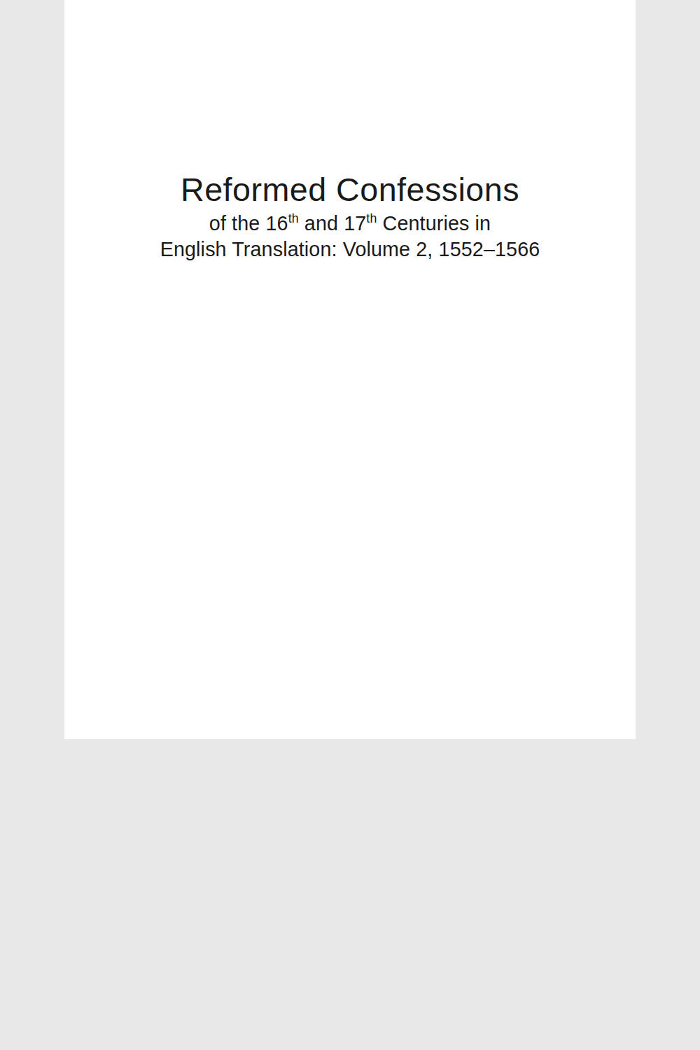Reformed Confessions
of the 16th and 17th Centuries in
English Translation: Volume 2, 1552–1566